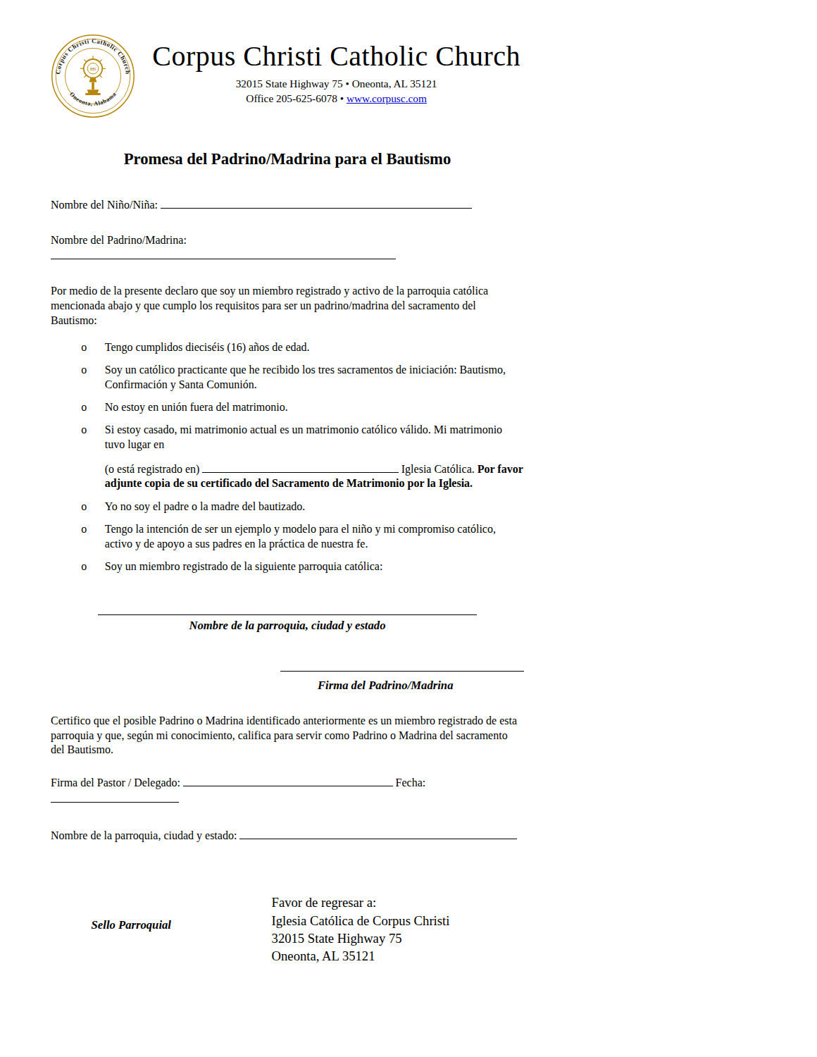Corpus Christi Catholic Church Oneonta, Alabama IHS
Corpus Christi Catholic Church
32015 State Highway 75 • Oneonta, AL 35121
Office 205-625-6078 • www.corpusc.com
Promesa del Padrino/Madrina para el Bautismo
Nombre del Niño/Niña:
Nombre del Padrino/Madrina:
Por medio de la presente declaro que soy un miembro registrado y activo de la parroquia católica mencionada abajo y que cumplo los requisitos para ser un padrino/madrina del sacramento del Bautismo:
Tengo cumplidos dieciséis (16) años de edad.
Soy un católico practicante que he recibido los tres sacramentos de iniciación: Bautismo, Confirmación y Santa Comunión.
No estoy en unión fuera del matrimonio.
Si estoy casado, mi matrimonio actual es un matrimonio católico válido. Mi matrimonio tuvo lugar en
(o está registrado en) Iglesia Católica. Por favor adjunte copia de su certificado del Sacramento de Matrimonio por la Iglesia.
Yo no soy el padre o la madre del bautizado.
Tengo la intención de ser un ejemplo y modelo para el niño y mi compromiso católico, activo y de apoyo a sus padres en la práctica de nuestra fe.
Soy un miembro registrado de la siguiente parroquia católica:
Nombre de la parroquia, ciudad y estado
Firma del Padrino/Madrina
Certifico que el posible Padrino o Madrina identificado anteriormente es un miembro registrado de esta parroquia y que, según mi conocimiento, califica para servir como Padrino o Madrina del sacramento del Bautismo.
Firma del Pastor / Delegado: Fecha:
Nombre de la parroquia, ciudad y estado:
Sello Parroquial
Favor de regresar a:
Iglesia Católica de Corpus Christi
32015 State Highway 75
Oneonta, AL 35121